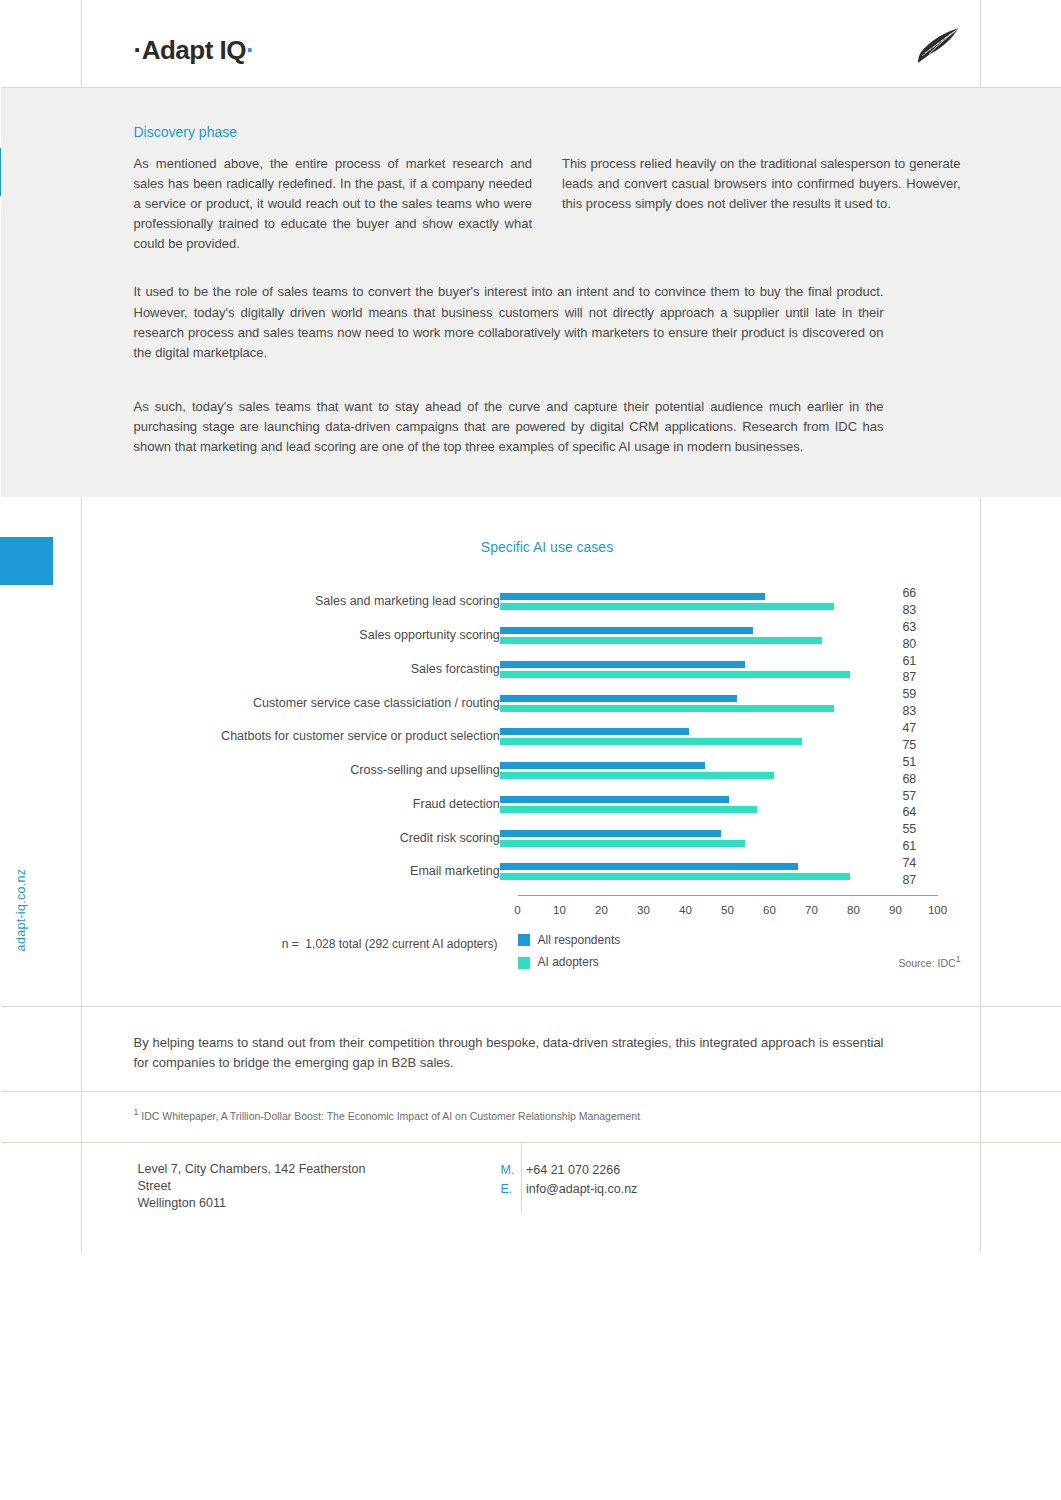·Adapt IQ·
Discovery phase
As mentioned above, the entire process of market research and sales has been radically redefined. In the past, if a company needed a service or product, it would reach out to the sales teams who were professionally trained to educate the buyer and show exactly what could be provided.
This process relied heavily on the traditional salesperson to generate leads and convert casual browsers into confirmed buyers. However, this process simply does not deliver the results it used to.
It used to be the role of sales teams to convert the buyer's interest into an intent and to convince them to buy the final product. However, today's digitally driven world means that business customers will not directly approach a supplier until late in their research process and sales teams now need to work more collaboratively with marketers to ensure their product is discovered on the digital marketplace.
As such, today's sales teams that want to stay ahead of the curve and capture their potential audience much earlier in the purchasing stage are launching data-driven campaigns that are powered by digital CRM applications. Research from IDC has shown that marketing and lead scoring are one of the top three examples of specific AI usage in modern businesses.
Specific AI use cases
| Sales and marketing lead scoring | | 66 83 |
| Sales opportunity scoring | | 63 80 |
| Sales forcasting | | 61 87 |
| Customer service case classiciation / routing | | 59 83 |
| Chatbots for customer service or product selection | | 47 75 |
| Cross-selling and upselling | | 51 68 |
| Fraud detection | | 57 64 |
| Credit risk scoring | | 55 61 |
| Email marketing | | 74 87 |
0 10 20 30 40 50 60 70 80 90 100
n = 1,028 total (292 current AI adopters)
All respondents
AI adopters
Source: IDC1
By helping teams to stand out from their competition through bespoke, data-driven strategies, this integrated approach is essential for companies to bridge the emerging gap in B2B sales.
1 IDC Whitepaper, A Trillion-Dollar Boost: The Economic Impact of AI on Customer Relationship Management
Level 7, City Chambers, 142 Featherston Street
Wellington 6011
M. +64 21 070 2266
E. info@adapt-iq.co.nz
adapt-iq.co.nz